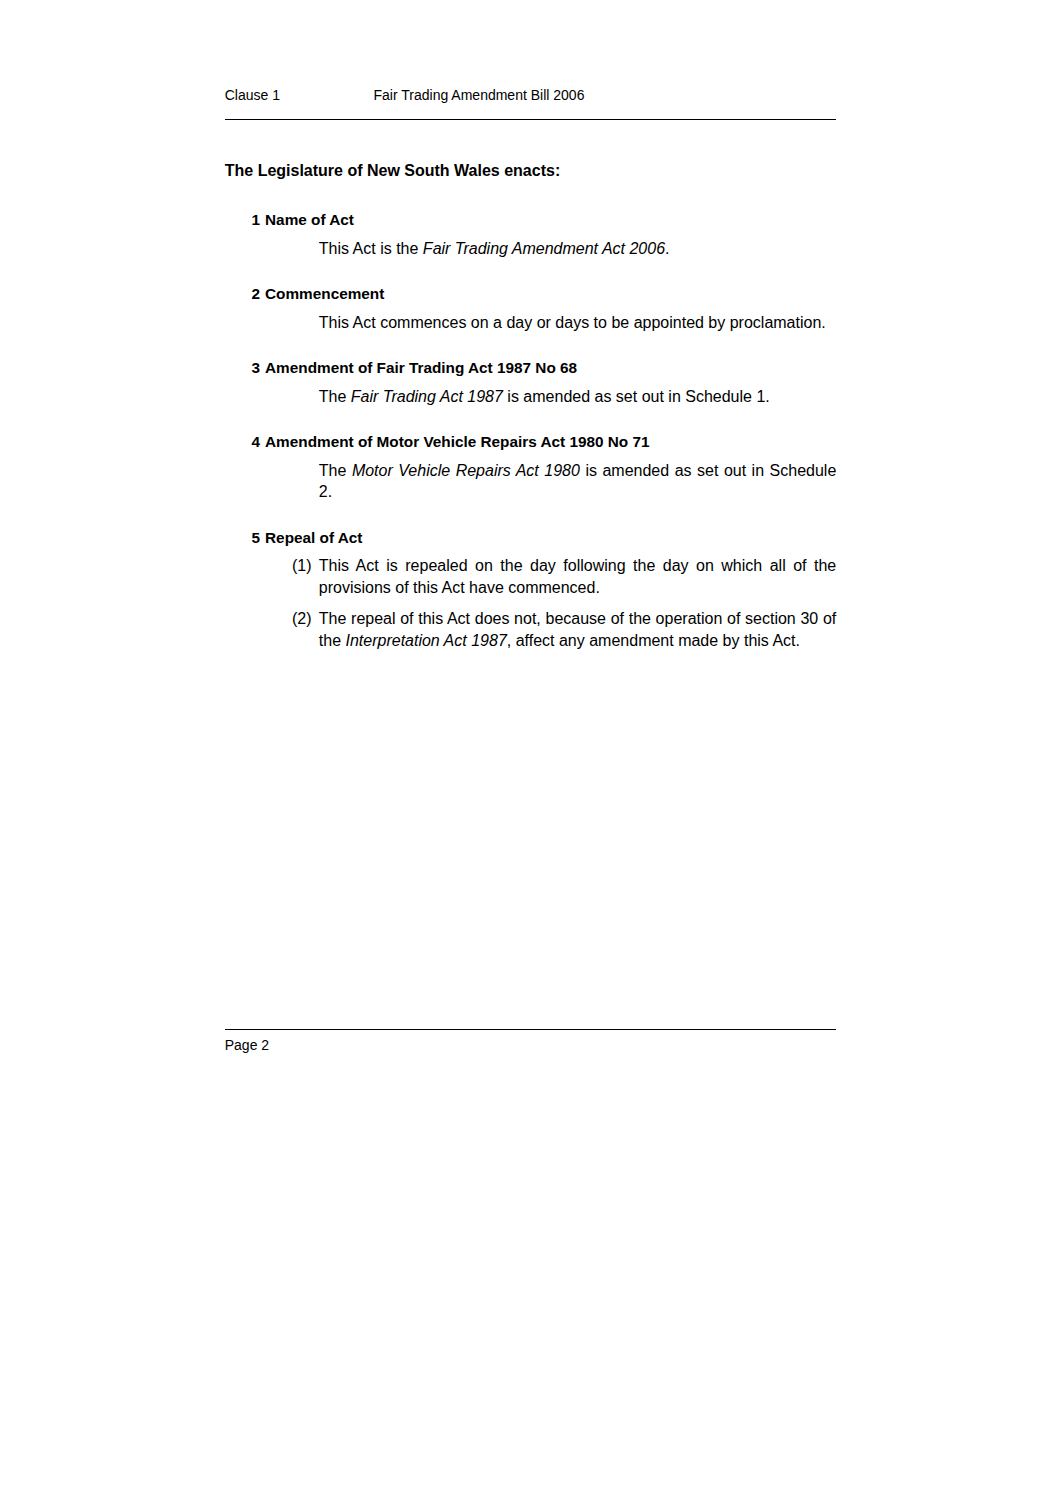Clause 1 Fair Trading Amendment Bill 2006
The Legislature of New South Wales enacts:
1 Name of Act
This Act is the Fair Trading Amendment Act 2006.
2 Commencement
This Act commences on a day or days to be appointed by proclamation.
3 Amendment of Fair Trading Act 1987 No 68
The Fair Trading Act 1987 is amended as set out in Schedule 1.
4 Amendment of Motor Vehicle Repairs Act 1980 No 71
The Motor Vehicle Repairs Act 1980 is amended as set out in Schedule 2.
5 Repeal of Act
(1) This Act is repealed on the day following the day on which all of the provisions of this Act have commenced.
(2) The repeal of this Act does not, because of the operation of section 30 of the Interpretation Act 1987, affect any amendment made by this Act.
Page 2